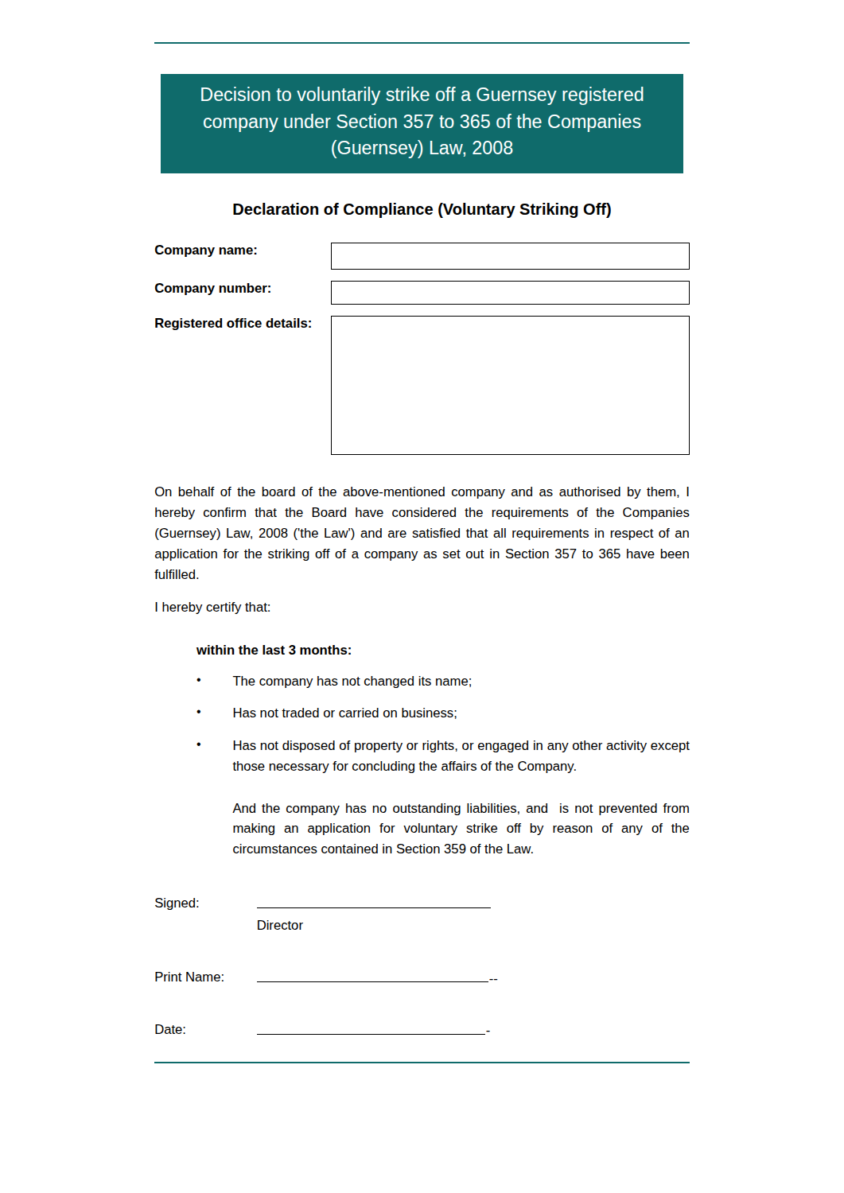Decision to voluntarily strike off a Guernsey registered company under Section 357 to 365 of the Companies (Guernsey) Law, 2008
Declaration of Compliance (Voluntary Striking Off)
| Company name: | |
| Company number: | |
| Registered office details: | |
On behalf of the board of the above-mentioned company and as authorised by them, I hereby confirm that the Board have considered the requirements of the Companies (Guernsey) Law, 2008 ('the Law') and are satisfied that all requirements in respect of an application for the striking off of a company as set out in Section 357 to 365 have been fulfilled.
I hereby certify that:
within the last 3 months:
The company has not changed its name;
Has not traded or carried on business;
Has not disposed of property or rights, or engaged in any other activity except those necessary for concluding the affairs of the Company.
And the company has no outstanding liabilities, and is not prevented from making an application for voluntary strike off by reason of any of the circumstances contained in Section 359 of the Law.
Signed:
Director
Print Name:
--
Date:
-